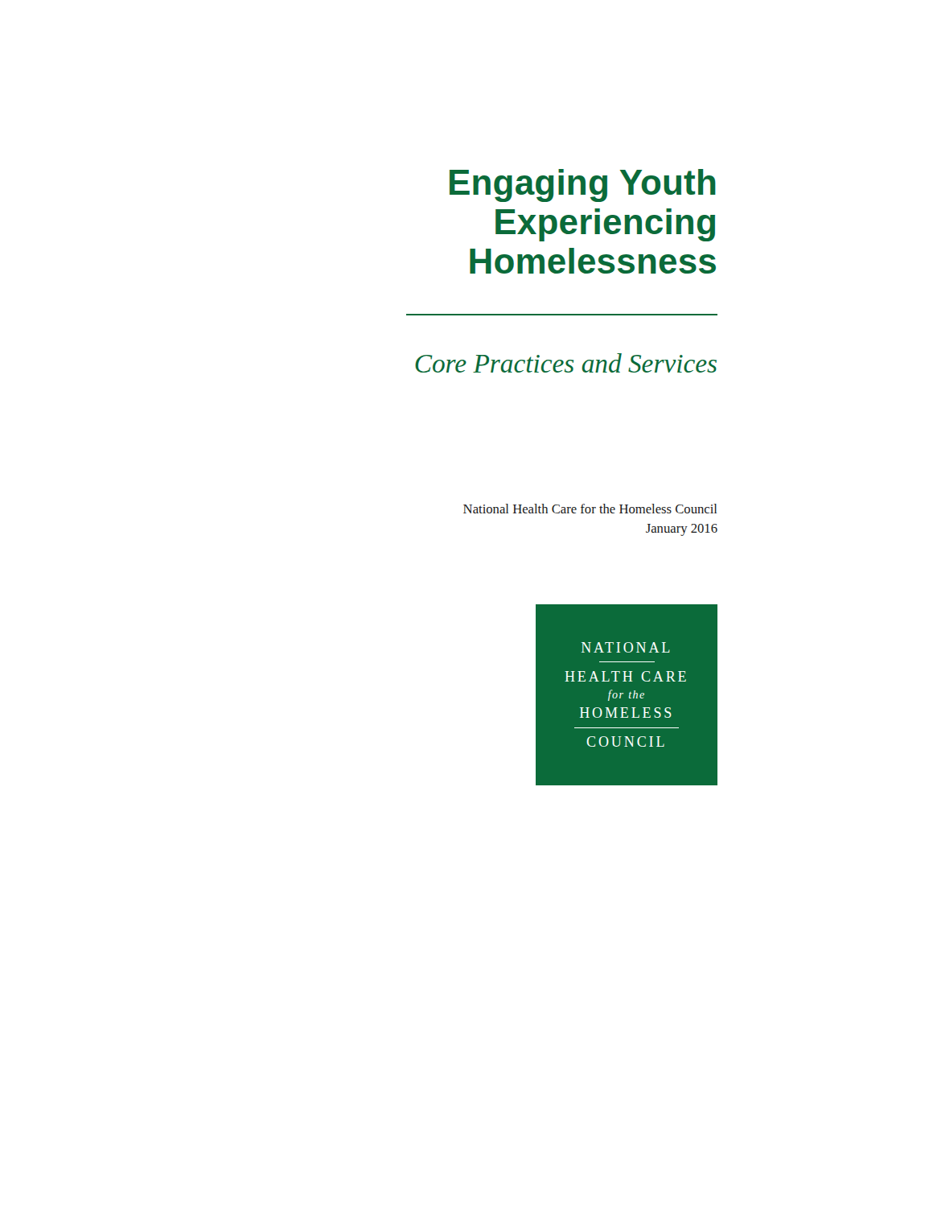Engaging Youth Experiencing
Homelessness
Core Practices and Services
National Health Care for the Homeless Council
January 2016
NATIONAL
HEALTH CARE
for the
HOMELESS
COUNCIL